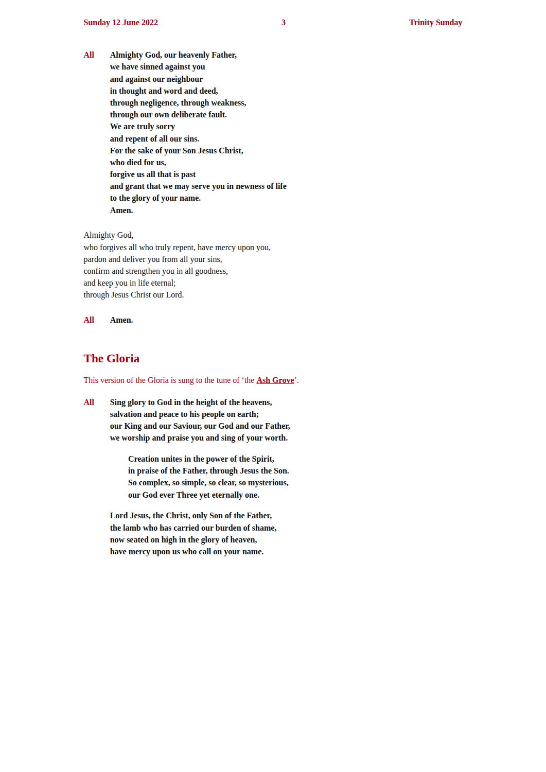Sunday 12 June 2022 3 Trinity Sunday
All
Almighty God, our heavenly Father,
we have sinned against you
and against our neighbour
in thought and word and deed,
through negligence, through weakness,
through our own deliberate fault.
We are truly sorry
and repent of all our sins.
For the sake of your Son Jesus Christ,
who died for us,
forgive us all that is past
and grant that we may serve you in newness of life
to the glory of your name.
Amen.
Almighty God,
who forgives all who truly repent, have mercy upon you,
pardon and deliver you from all your sins,
confirm and strengthen you in all goodness,
and keep you in life eternal;
through Jesus Christ our Lord.
All
Amen.
The Gloria
This version of the Gloria is sung to the tune of ‘the Ash Grove’.
All
Sing glory to God in the height of the heavens,
salvation and peace to his people on earth;
our King and our Saviour, our God and our Father,
we worship and praise you and sing of your worth.
Creation unites in the power of the Spirit,
in praise of the Father, through Jesus the Son.
So complex, so simple, so clear, so mysterious,
our God ever Three yet eternally one.
Lord Jesus, the Christ, only Son of the Father,
the lamb who has carried our burden of shame,
now seated on high in the glory of heaven,
have mercy upon us who call on your name.